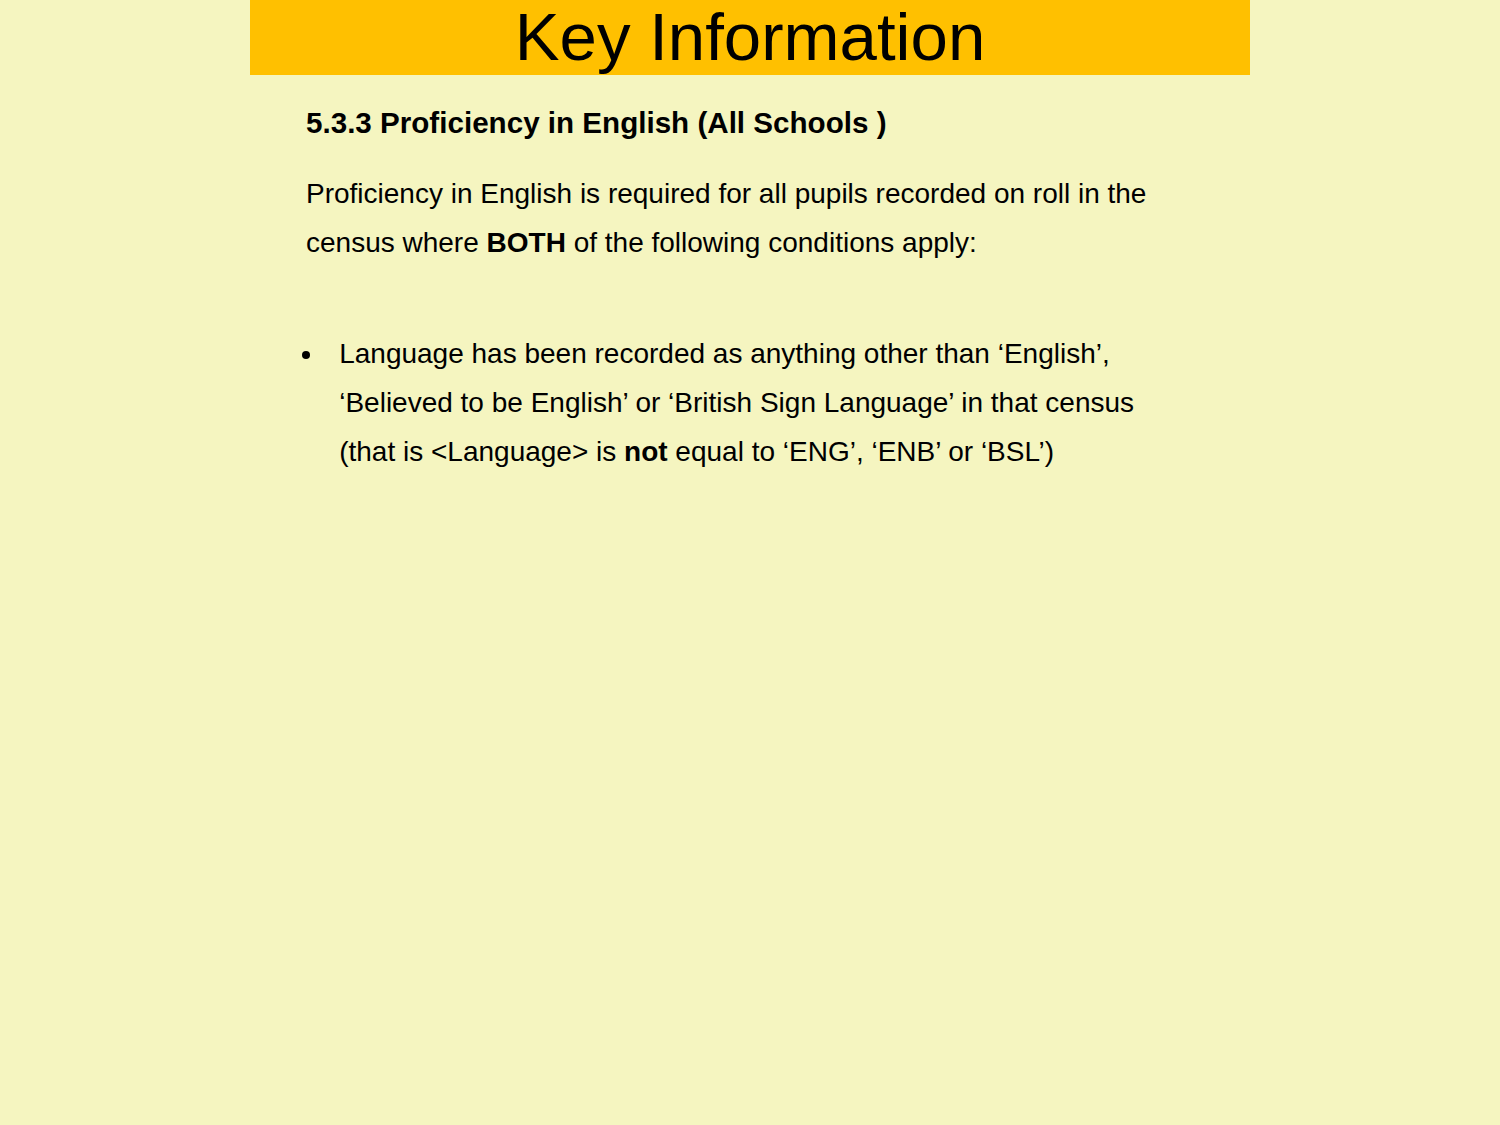Key Information
5.3.3 Proficiency in English (All Schools )
Proficiency in English is required for all pupils recorded on roll in the census where BOTH of the following conditions apply:
Language has been recorded as anything other than ‘English’, ‘Believed to be English’ or ‘British Sign Language’ in that census (that is <Language> is not equal to ‘ENG’, ‘ENB’ or ‘BSL’)